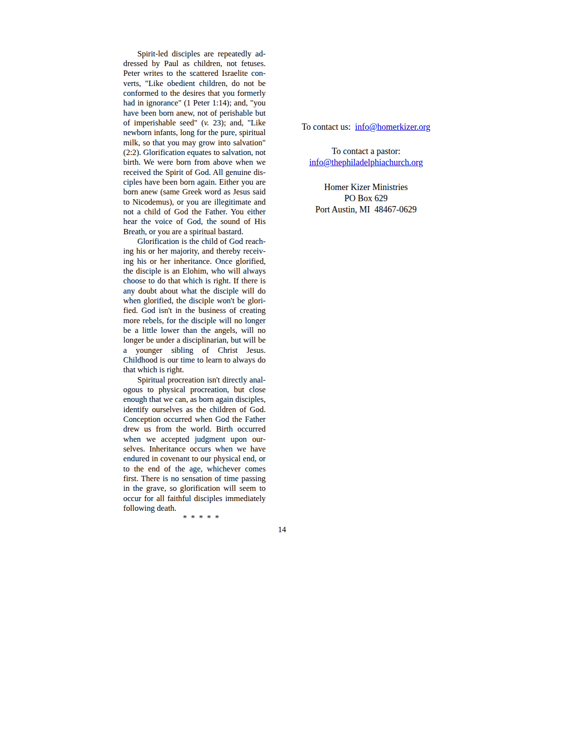Spirit-led disciples are repeatedly addressed by Paul as children, not fetuses. Peter writes to the scattered Israelite converts, "Like obedient children, do not be conformed to the desires that you formerly had in ignorance" (1 Peter 1:14); and, "you have been born anew, not of perishable but of imperishable seed" (v. 23); and, "Like newborn infants, long for the pure, spiritual milk, so that you may grow into salvation" (2:2). Glorification equates to salvation, not birth. We were born from above when we received the Spirit of God. All genuine disciples have been born again. Either you are born anew (same Greek word as Jesus said to Nicodemus), or you are illegitimate and not a child of God the Father. You either hear the voice of God, the sound of His Breath, or you are a spiritual bastard.
Glorification is the child of God reaching his or her majority, and thereby receiving his or her inheritance. Once glorified, the disciple is an Elohim, who will always choose to do that which is right. If there is any doubt about what the disciple will do when glorified, the disciple won't be glorified. God isn't in the business of creating more rebels, for the disciple will no longer be a little lower than the angels, will no longer be under a disciplinarian, but will be a younger sibling of Christ Jesus. Childhood is our time to learn to always do that which is right.
Spiritual procreation isn't directly analogous to physical procreation, but close enough that we can, as born again disciples, identify ourselves as the children of God. Conception occurred when God the Father drew us from the world. Birth occurred when we accepted judgment upon ourselves. Inheritance occurs when we have endured in covenant to our physical end, or to the end of the age, whichever comes first. There is no sensation of time passing in the grave, so glorification will seem to occur for all faithful disciples immediately following death.
* * * * *
To contact us: info@homerkizer.org
To contact a pastor:
info@thephiladelphiachurch.org
Homer Kizer Ministries
PO Box 629
Port Austin, MI 48467-0629
14